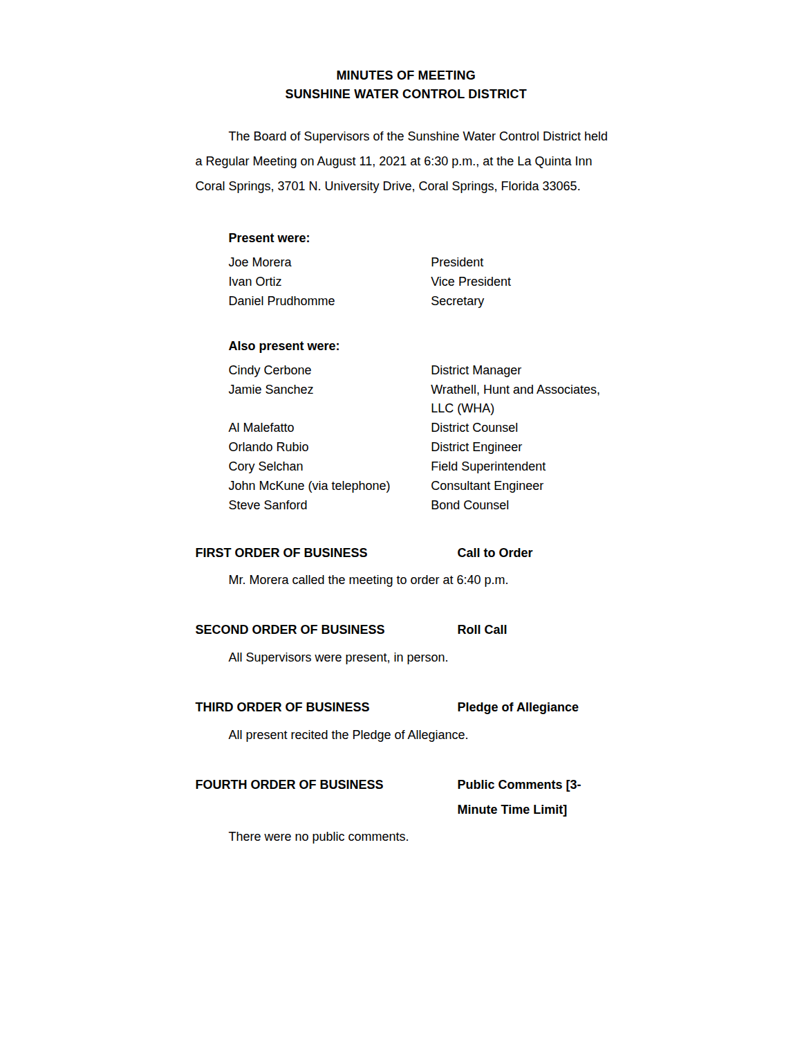MINUTES OF MEETING
SUNSHINE WATER CONTROL DISTRICT
The Board of Supervisors of the Sunshine Water Control District held a Regular Meeting on August 11, 2021 at 6:30 p.m., at the La Quinta Inn Coral Springs, 3701 N. University Drive, Coral Springs, Florida 33065.
Present were:
| Joe Morera | President |
| Ivan Ortiz | Vice President |
| Daniel Prudhomme | Secretary |
Also present were:
| Cindy Cerbone | District Manager |
| Jamie Sanchez | Wrathell, Hunt and Associates, LLC (WHA) |
| Al Malefatto | District Counsel |
| Orlando Rubio | District Engineer |
| Cory Selchan | Field Superintendent |
| John McKune (via telephone) | Consultant Engineer |
| Steve Sanford | Bond Counsel |
FIRST ORDER OF BUSINESS
Call to Order
Mr. Morera called the meeting to order at 6:40 p.m.
SECOND ORDER OF BUSINESS
Roll Call
All Supervisors were present, in person.
THIRD ORDER OF BUSINESS
Pledge of Allegiance
All present recited the Pledge of Allegiance.
FOURTH ORDER OF BUSINESS
Public Comments [3-Minute Time Limit]
There were no public comments.